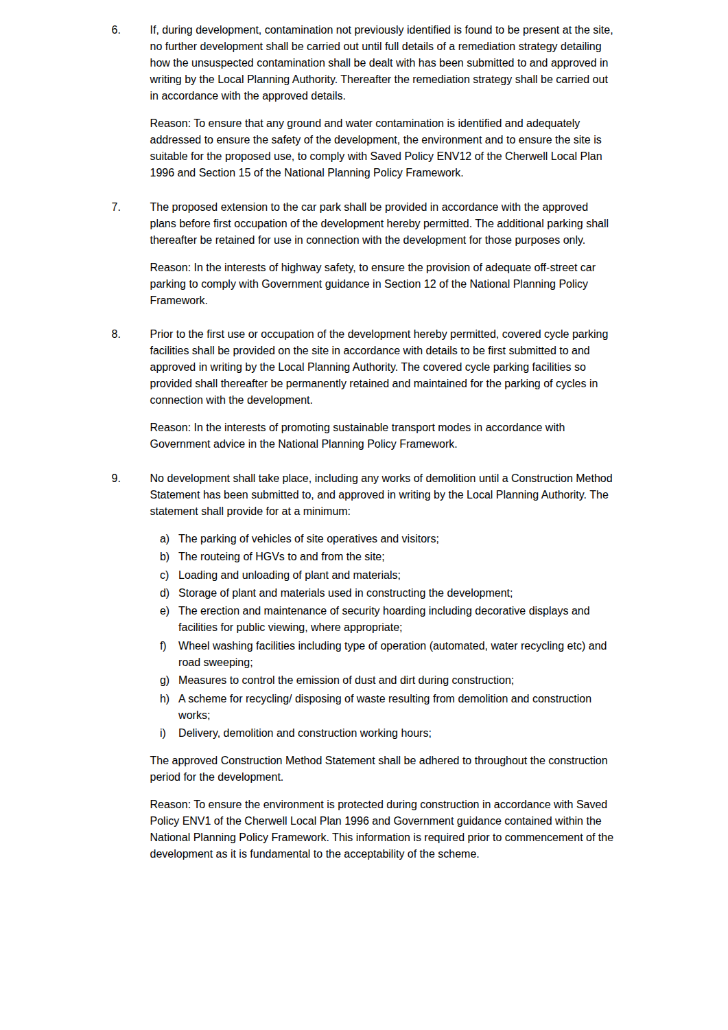6.
If, during development, contamination not previously identified is found to be present at the site, no further development shall be carried out until full details of a remediation strategy detailing how the unsuspected contamination shall be dealt with has been submitted to and approved in writing by the Local Planning Authority. Thereafter the remediation strategy shall be carried out in accordance with the approved details.
Reason: To ensure that any ground and water contamination is identified and adequately addressed to ensure the safety of the development, the environment and to ensure the site is suitable for the proposed use, to comply with Saved Policy ENV12 of the Cherwell Local Plan 1996 and Section 15 of the National Planning Policy Framework.
7.
The proposed extension to the car park shall be provided in accordance with the approved plans before first occupation of the development hereby permitted. The additional parking shall thereafter be retained for use in connection with the development for those purposes only.
Reason: In the interests of highway safety, to ensure the provision of adequate off-street car parking to comply with Government guidance in Section 12 of the National Planning Policy Framework.
8.
Prior to the first use or occupation of the development hereby permitted, covered cycle parking facilities shall be provided on the site in accordance with details to be first submitted to and approved in writing by the Local Planning Authority. The covered cycle parking facilities so provided shall thereafter be permanently retained and maintained for the parking of cycles in connection with the development.
Reason: In the interests of promoting sustainable transport modes in accordance with Government advice in the National Planning Policy Framework.
9.
No development shall take place, including any works of demolition until a Construction Method Statement has been submitted to, and approved in writing by the Local Planning Authority. The statement shall provide for at a minimum:
a) The parking of vehicles of site operatives and visitors;
b) The routeing of HGVs to and from the site;
c) Loading and unloading of plant and materials;
d) Storage of plant and materials used in constructing the development;
e) The erection and maintenance of security hoarding including decorative displays and facilities for public viewing, where appropriate;
f) Wheel washing facilities including type of operation (automated, water recycling etc) and road sweeping;
g) Measures to control the emission of dust and dirt during construction;
h) A scheme for recycling/ disposing of waste resulting from demolition and construction works;
i) Delivery, demolition and construction working hours;
The approved Construction Method Statement shall be adhered to throughout the construction period for the development.
Reason: To ensure the environment is protected during construction in accordance with Saved Policy ENV1 of the Cherwell Local Plan 1996 and Government guidance contained within the National Planning Policy Framework. This information is required prior to commencement of the development as it is fundamental to the acceptability of the scheme.